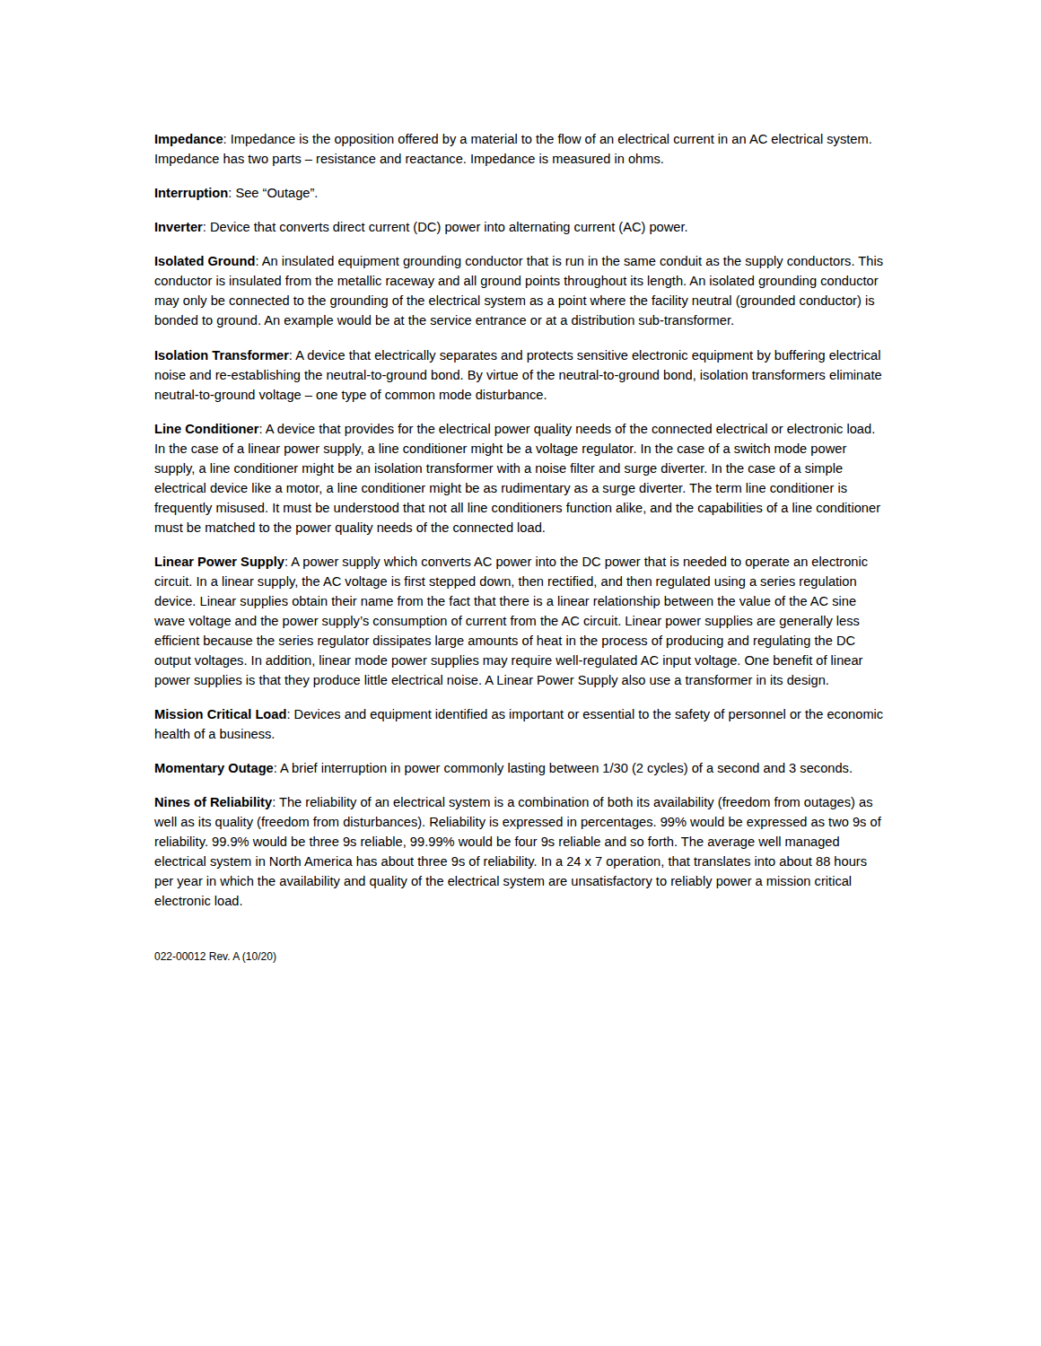Impedance
: Impedance is the opposition offered by a material to the flow of an electrical current in an AC electrical system. Impedance has two parts – resistance and reactance. Impedance is measured in ohms.
Interruption
: See “Outage”.
Inverter
: Device that converts direct current (DC) power into alternating current (AC) power.
Isolated Ground
: An insulated equipment grounding conductor that is run in the same conduit as the supply conductors. This conductor is insulated from the metallic raceway and all ground points throughout its length. An isolated grounding conductor may only be connected to the grounding of the electrical system as a point where the facility neutral (grounded conductor) is bonded to ground. An example would be at the service entrance or at a distribution sub-transformer.
Isolation Transformer
: A device that electrically separates and protects sensitive electronic equipment by buffering electrical noise and re-establishing the neutral-to-ground bond. By virtue of the neutral-to-ground bond, isolation transformers eliminate neutral-to-ground voltage – one type of common mode disturbance.
Line Conditioner
: A device that provides for the electrical power quality needs of the connected electrical or electronic load. In the case of a linear power supply, a line conditioner might be a voltage regulator. In the case of a switch mode power supply, a line conditioner might be an isolation transformer with a noise filter and surge diverter. In the case of a simple electrical device like a motor, a line conditioner might be as rudimentary as a surge diverter. The term line conditioner is frequently misused. It must be understood that not all line conditioners function alike, and the capabilities of a line conditioner must be matched to the power quality needs of the connected load.
Linear Power Supply
: A power supply which converts AC power into the DC power that is needed to operate an electronic circuit. In a linear supply, the AC voltage is first stepped down, then rectified, and then regulated using a series regulation device. Linear supplies obtain their name from the fact that there is a linear relationship between the value of the AC sine wave voltage and the power supply’s consumption of current from the AC circuit. Linear power supplies are generally less efficient because the series regulator dissipates large amounts of heat in the process of producing and regulating the DC output voltages. In addition, linear mode power supplies may require well-regulated AC input voltage. One benefit of linear power supplies is that they produce little electrical noise. A Linear Power Supply also use a transformer in its design.
Mission Critical Load
: Devices and equipment identified as important or essential to the safety of personnel or the economic health of a business.
Momentary Outage
: A brief interruption in power commonly lasting between 1/30 (2 cycles) of a second and 3 seconds.
Nines of Reliability
: The reliability of an electrical system is a combination of both its availability (freedom from outages) as well as its quality (freedom from disturbances). Reliability is expressed in percentages. 99% would be expressed as two 9s of reliability. 99.9% would be three 9s reliable, 99.99% would be four 9s reliable and so forth. The average well managed electrical system in North America has about three 9s of reliability. In a 24 x 7 operation, that translates into about 88 hours per year in which the availability and quality of the electrical system are unsatisfactory to reliably power a mission critical electronic load.
022-00012 Rev. A (10/20)